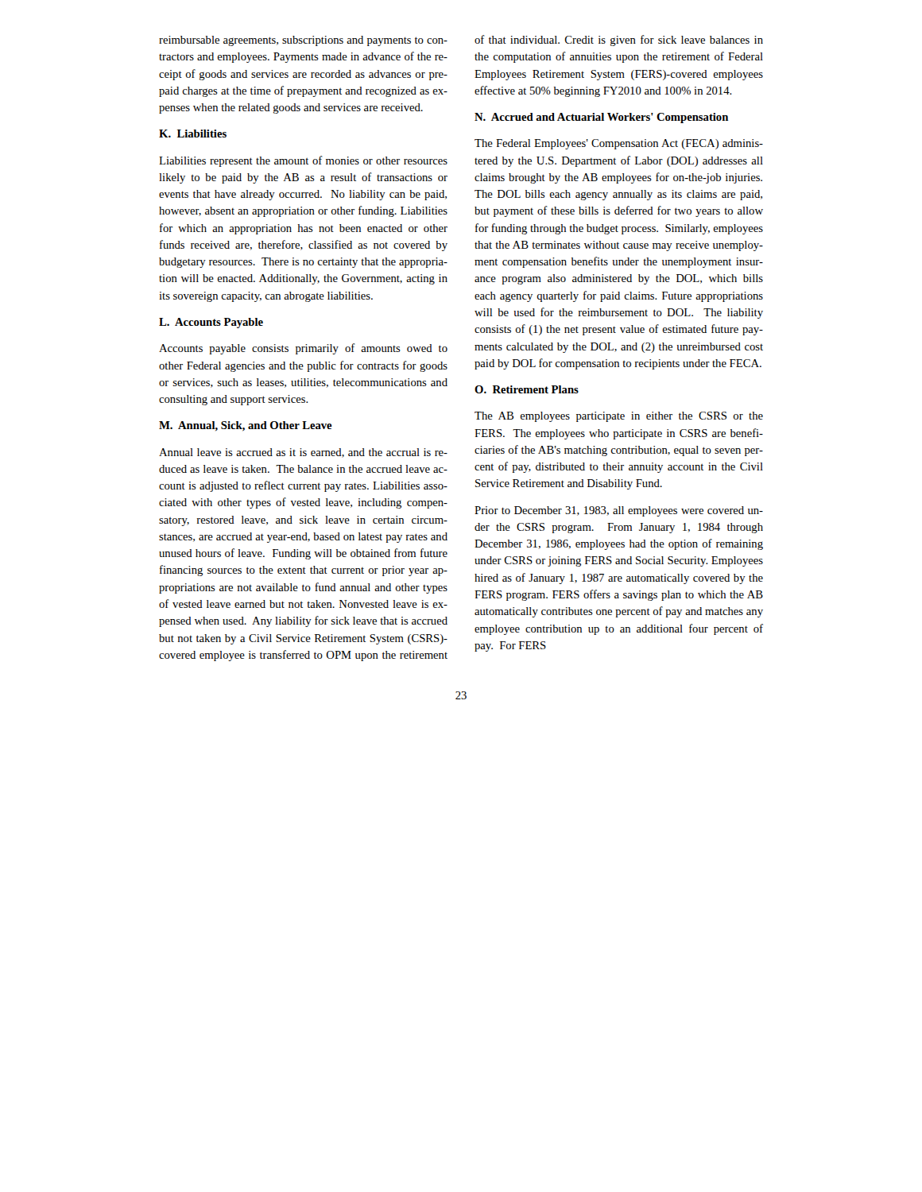reimbursable agreements, subscriptions and payments to contractors and employees. Payments made in advance of the receipt of goods and services are recorded as advances or prepaid charges at the time of prepayment and recognized as expenses when the related goods and services are received.
K. Liabilities
Liabilities represent the amount of monies or other resources likely to be paid by the AB as a result of transactions or events that have already occurred. No liability can be paid, however, absent an appropriation or other funding. Liabilities for which an appropriation has not been enacted or other funds received are, therefore, classified as not covered by budgetary resources. There is no certainty that the appropriation will be enacted. Additionally, the Government, acting in its sovereign capacity, can abrogate liabilities.
L. Accounts Payable
Accounts payable consists primarily of amounts owed to other Federal agencies and the public for contracts for goods or services, such as leases, utilities, telecommunications and consulting and support services.
M. Annual, Sick, and Other Leave
Annual leave is accrued as it is earned, and the accrual is reduced as leave is taken. The balance in the accrued leave account is adjusted to reflect current pay rates. Liabilities associated with other types of vested leave, including compensatory, restored leave, and sick leave in certain circumstances, are accrued at year-end, based on latest pay rates and unused hours of leave. Funding will be obtained from future financing sources to the extent that current or prior year appropriations are not available to fund annual and other types of vested leave earned but not taken. Nonvested leave is expensed when used. Any liability for sick leave that is accrued but not taken by a Civil Service Retirement System (CSRS)-covered employee is transferred to OPM upon the retirement of that individual. Credit is given for sick leave balances in the computation of annuities upon the retirement of Federal Employees Retirement System (FERS)-covered employees effective at 50% beginning FY2010 and 100% in 2014.
N. Accrued and Actuarial Workers' Compensation
The Federal Employees' Compensation Act (FECA) administered by the U.S. Department of Labor (DOL) addresses all claims brought by the AB employees for on-the-job injuries. The DOL bills each agency annually as its claims are paid, but payment of these bills is deferred for two years to allow for funding through the budget process. Similarly, employees that the AB terminates without cause may receive unemployment compensation benefits under the unemployment insurance program also administered by the DOL, which bills each agency quarterly for paid claims. Future appropriations will be used for the reimbursement to DOL. The liability consists of (1) the net present value of estimated future payments calculated by the DOL, and (2) the unreimbursed cost paid by DOL for compensation to recipients under the FECA.
O. Retirement Plans
The AB employees participate in either the CSRS or the FERS. The employees who participate in CSRS are beneficiaries of the AB's matching contribution, equal to seven percent of pay, distributed to their annuity account in the Civil Service Retirement and Disability Fund.
Prior to December 31, 1983, all employees were covered under the CSRS program. From January 1, 1984 through December 31, 1986, employees had the option of remaining under CSRS or joining FERS and Social Security. Employees hired as of January 1, 1987 are automatically covered by the FERS program. FERS offers a savings plan to which the AB automatically contributes one percent of pay and matches any employee contribution up to an additional four percent of pay. For FERS
23